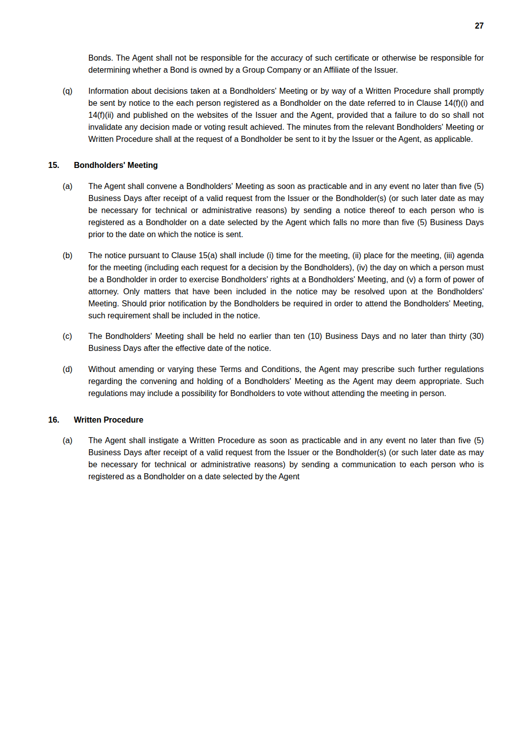27
Bonds. The Agent shall not be responsible for the accuracy of such certificate or otherwise be responsible for determining whether a Bond is owned by a Group Company or an Affiliate of the Issuer.
(q)
Information about decisions taken at a Bondholders' Meeting or by way of a Written Procedure shall promptly be sent by notice to the each person registered as a Bondholder on the date referred to in Clause 14(f)(i) and 14(f)(ii) and published on the websites of the Issuer and the Agent, provided that a failure to do so shall not invalidate any decision made or voting result achieved. The minutes from the relevant Bondholders' Meeting or Written Procedure shall at the request of a Bondholder be sent to it by the Issuer or the Agent, as applicable.
15. Bondholders' Meeting
(a)
The Agent shall convene a Bondholders' Meeting as soon as practicable and in any event no later than five (5) Business Days after receipt of a valid request from the Issuer or the Bondholder(s) (or such later date as may be necessary for technical or administrative reasons) by sending a notice thereof to each person who is registered as a Bondholder on a date selected by the Agent which falls no more than five (5) Business Days prior to the date on which the notice is sent.
(b)
The notice pursuant to Clause 15(a) shall include (i) time for the meeting, (ii) place for the meeting, (iii) agenda for the meeting (including each request for a decision by the Bondholders), (iv) the day on which a person must be a Bondholder in order to exercise Bondholders' rights at a Bondholders' Meeting, and (v) a form of power of attorney. Only matters that have been included in the notice may be resolved upon at the Bondholders' Meeting. Should prior notification by the Bondholders be required in order to attend the Bondholders' Meeting, such requirement shall be included in the notice.
(c)
The Bondholders' Meeting shall be held no earlier than ten (10) Business Days and no later than thirty (30) Business Days after the effective date of the notice.
(d)
Without amending or varying these Terms and Conditions, the Agent may prescribe such further regulations regarding the convening and holding of a Bondholders' Meeting as the Agent may deem appropriate. Such regulations may include a possibility for Bondholders to vote without attending the meeting in person.
16. Written Procedure
(a)
The Agent shall instigate a Written Procedure as soon as practicable and in any event no later than five (5) Business Days after receipt of a valid request from the Issuer or the Bondholder(s) (or such later date as may be necessary for technical or administrative reasons) by sending a communication to each person who is registered as a Bondholder on a date selected by the Agent